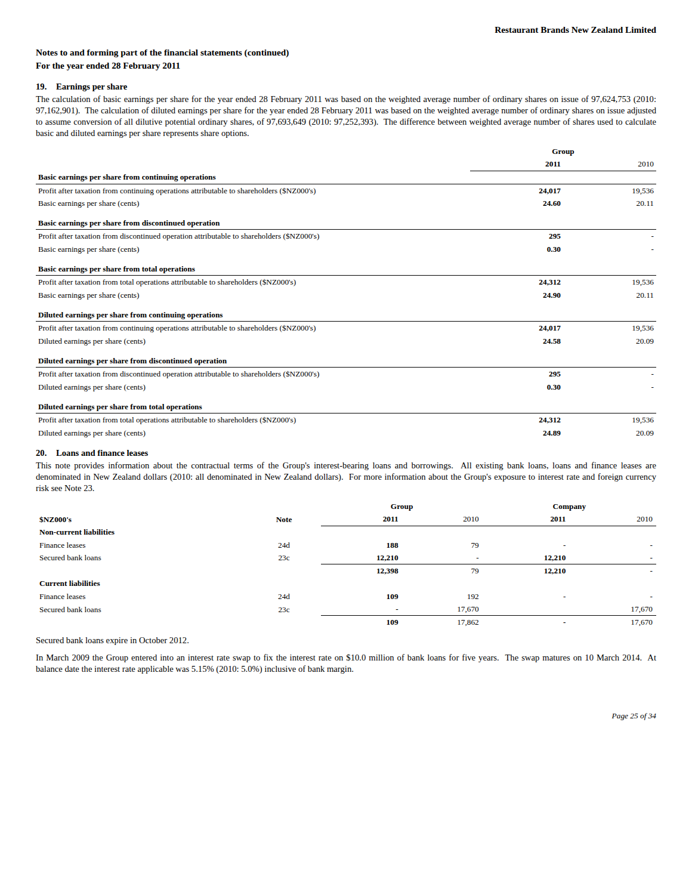Restaurant Brands New Zealand Limited
Notes to and forming part of the financial statements (continued)
For the year ended 28 February 2011
19. Earnings per share
The calculation of basic earnings per share for the year ended 28 February 2011 was based on the weighted average number of ordinary shares on issue of 97,624,753 (2010: 97,162,901). The calculation of diluted earnings per share for the year ended 28 February 2011 was based on the weighted average number of ordinary shares on issue adjusted to assume conversion of all dilutive potential ordinary shares, of 97,693,649 (2010: 97,252,393). The difference between weighted average number of shares used to calculate basic and diluted earnings per share represents share options.
| | Group |
| | 2011 | 2010 |
| Basic earnings per share from continuing operations | | |
| Profit after taxation from continuing operations attributable to shareholders ($NZ000's) | 24,017 | 19,536 |
| Basic earnings per share (cents) | 24.60 | 20.11 |
| Basic earnings per share from discontinued operation | | |
| Profit after taxation from discontinued operation attributable to shareholders ($NZ000's) | 295 | - |
| Basic earnings per share (cents) | 0.30 | - |
| Basic earnings per share from total operations | | |
| Profit after taxation from total operations attributable to shareholders ($NZ000's) | 24,312 | 19,536 |
| Basic earnings per share (cents) | 24.90 | 20.11 |
| Diluted earnings per share from continuing operations | | |
| Profit after taxation from continuing operations attributable to shareholders ($NZ000's) | 24,017 | 19,536 |
| Diluted earnings per share (cents) | 24.58 | 20.09 |
| Diluted earnings per share from discontinued operation | | |
| Profit after taxation from discontinued operation attributable to shareholders ($NZ000's) | 295 | - |
| Diluted earnings per share (cents) | 0.30 | - |
| Diluted earnings per share from total operations | | |
| Profit after taxation from total operations attributable to shareholders ($NZ000's) | 24,312 | 19,536 |
| Diluted earnings per share (cents) | 24.89 | 20.09 |
20. Loans and finance leases
This note provides information about the contractual terms of the Group's interest-bearing loans and borrowings. All existing bank loans, loans and finance leases are denominated in New Zealand dollars (2010: all denominated in New Zealand dollars). For more information about the Group's exposure to interest rate and foreign currency risk see Note 23.
| | | Group | Company |
| $NZ000's | Note | 2011 | 2010 | 2011 | 2010 |
| Non-current liabilities | | | | | |
| Finance leases | 24d | 188 | 79 | - | - |
| Secured bank loans | 23c | 12,210 | - | 12,210 | - |
| | | 12,398 | 79 | 12,210 | - |
| Current liabilities | | | | | |
| Finance leases | 24d | 109 | 192 | - | - |
| Secured bank loans | 23c | - | 17,670 | | 17,670 |
| | | 109 | 17,862 | - | 17,670 |
Secured bank loans expire in October 2012.
In March 2009 the Group entered into an interest rate swap to fix the interest rate on $10.0 million of bank loans for five years. The swap matures on 10 March 2014. At balance date the interest rate applicable was 5.15% (2010: 5.0%) inclusive of bank margin.
Page 25 of 34